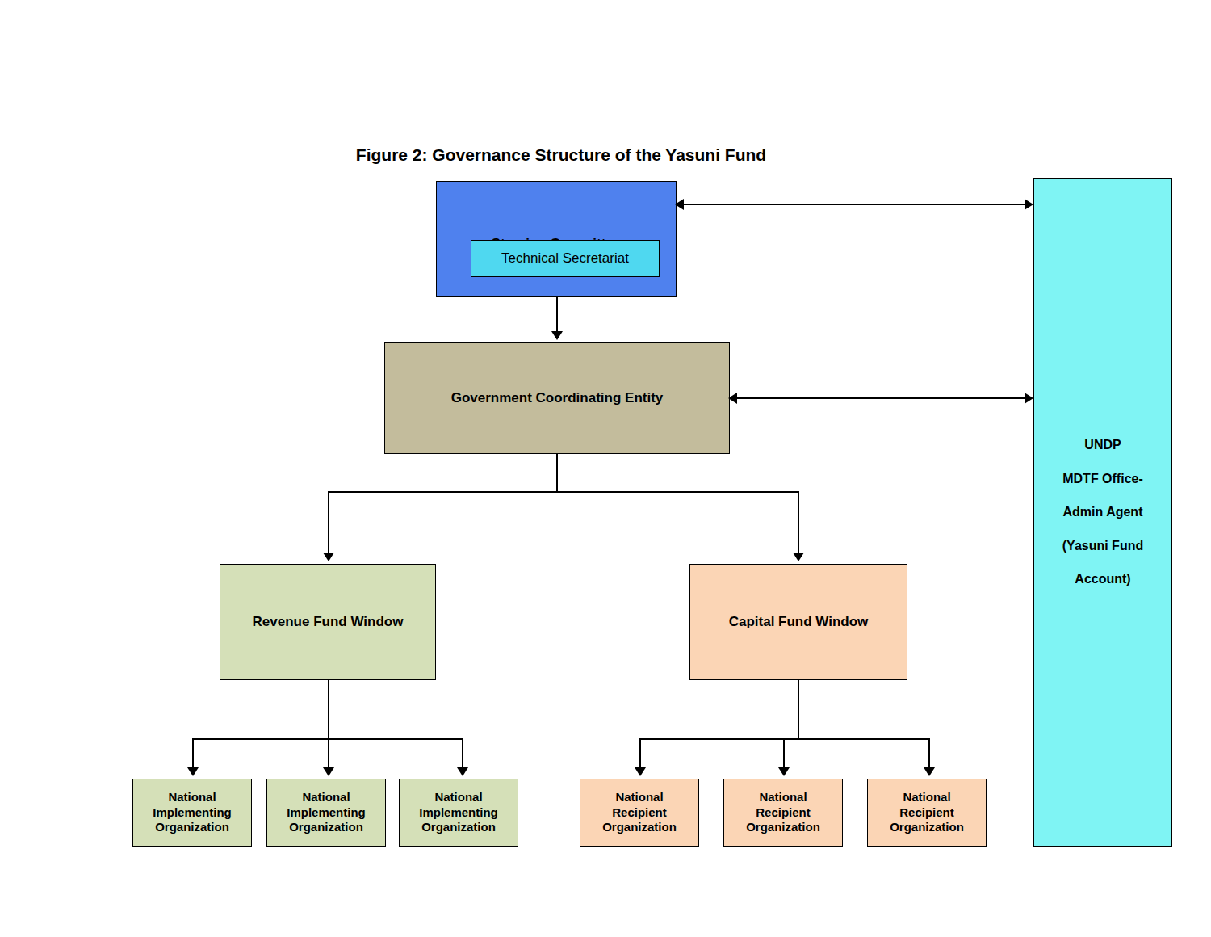Figure 2: Governance Structure of the Yasuni Fund
Steering Committee
Technical Secretariat
Government Coordinating Entity
UNDP
MDTF Office-
Admin Agent
(Yasuni Fund
Account)
Revenue Fund Window
Capital Fund Window
National
Implementing
Organization
National
Implementing
Organization
National
Implementing
Organization
National
Recipient
Organization
National
Recipient
Organization
National
Recipient
Organization